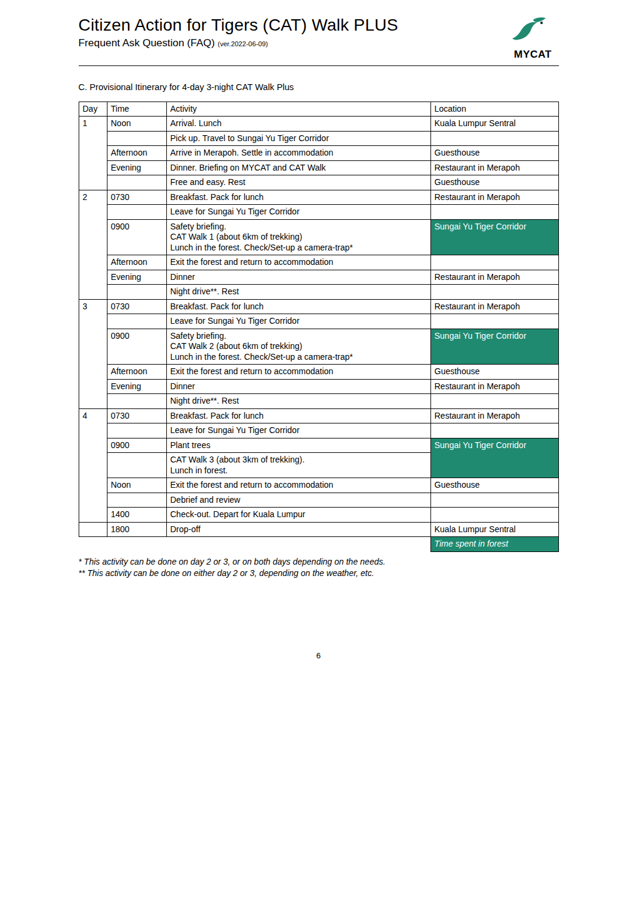Citizen Action for Tigers (CAT) Walk PLUS
Frequent Ask Question (FAQ) (ver.2022-06-09)
MYCAT
C. Provisional Itinerary for 4-day 3-night CAT Walk Plus
| Day | Time | Activity | Location |
| --- | --- | --- | --- |
| 1 | Noon | Arrival. Lunch | Kuala Lumpur Sentral |
| | Pick up. Travel to Sungai Yu Tiger Corridor | |
| Afternoon | Arrive in Merapoh. Settle in accommodation | Guesthouse |
| Evening | Dinner. Briefing on MYCAT and CAT Walk | Restaurant in Merapoh |
| | Free and easy. Rest | Guesthouse |
| 2 | 0730 | Breakfast. Pack for lunch | Restaurant in Merapoh |
| | Leave for Sungai Yu Tiger Corridor | |
| 0900 | Safety briefing. CAT Walk 1 (about 6km of trekking) Lunch in the forest. Check/Set-up a camera-trap* | Sungai Yu Tiger Corridor |
| Afternoon | Exit the forest and return to accommodation | |
| Evening | Dinner | Restaurant in Merapoh |
| | Night drive**. Rest | |
| 3 | 0730 | Breakfast. Pack for lunch | Restaurant in Merapoh |
| | Leave for Sungai Yu Tiger Corridor | |
| 0900 | Safety briefing. CAT Walk 2 (about 6km of trekking) Lunch in the forest. Check/Set-up a camera-trap* | Sungai Yu Tiger Corridor |
| Afternoon | Exit the forest and return to accommodation | Guesthouse |
| Evening | Dinner | Restaurant in Merapoh |
| | Night drive**. Rest | |
| 4 | 0730 | Breakfast. Pack for lunch | Restaurant in Merapoh |
| | Leave for Sungai Yu Tiger Corridor | |
| 0900 | Plant trees | Sungai Yu Tiger Corridor |
| | CAT Walk 3 (about 3km of trekking). Lunch in forest. |
| Noon | Exit the forest and return to accommodation | Guesthouse |
| | Debrief and review | |
| 1400 | Check-out. Depart for Kuala Lumpur | |
| | 1800 | Drop-off | Kuala Lumpur Sentral |
| | | | Time spent in forest |
* This activity can be done on day 2 or 3, or on both days depending on the needs.
** This activity can be done on either day 2 or 3, depending on the weather, etc.
6